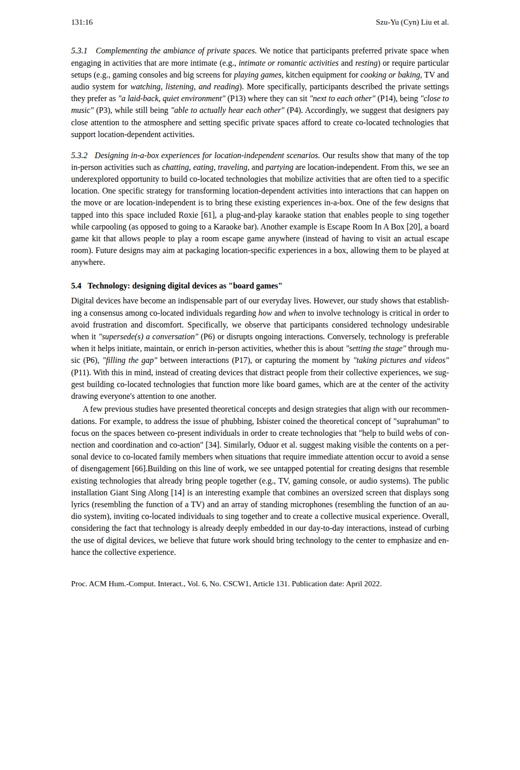131:16 Szu-Yu (Cyn) Liu et al.
5.3.1 Complementing the ambiance of private spaces. We notice that participants preferred private space when engaging in activities that are more intimate (e.g., intimate or romantic activities and resting) or require particular setups (e.g., gaming consoles and big screens for playing games, kitchen equipment for cooking or baking, TV and audio system for watching, listening, and reading). More specifically, participants described the private settings they prefer as "a laid-back, quiet environment" (P13) where they can sit "next to each other" (P14), being "close to music" (P3), while still being "able to actually hear each other" (P4). Accordingly, we suggest that designers pay close attention to the atmosphere and setting specific private spaces afford to create co-located technologies that support location-dependent activities.
5.3.2 Designing in-a-box experiences for location-independent scenarios. Our results show that many of the top in-person activities such as chatting, eating, traveling, and partying are location-independent. From this, we see an underexplored opportunity to build co-located technologies that mobilize activities that are often tied to a specific location. One specific strategy for transforming location-dependent activities into interactions that can happen on the move or are location-independent is to bring these existing experiences in-a-box. One of the few designs that tapped into this space included Roxie [61], a plug-and-play karaoke station that enables people to sing together while carpooling (as opposed to going to a Karaoke bar). Another example is Escape Room In A Box [20], a board game kit that allows people to play a room escape game anywhere (instead of having to visit an actual escape room). Future designs may aim at packaging location-specific experiences in a box, allowing them to be played at anywhere.
5.4 Technology: designing digital devices as "board games"
Digital devices have become an indispensable part of our everyday lives. However, our study shows that establishing a consensus among co-located individuals regarding how and when to involve technology is critical in order to avoid frustration and discomfort. Specifically, we observe that participants considered technology undesirable when it "supersede(s) a conversation" (P6) or disrupts ongoing interactions. Conversely, technology is preferable when it helps initiate, maintain, or enrich in-person activities, whether this is about "setting the stage" through music (P6), "filling the gap" between interactions (P17), or capturing the moment by "taking pictures and videos"(P11). With this in mind, instead of creating devices that distract people from their collective experiences, we suggest building co-located technologies that function more like board games, which are at the center of the activity drawing everyone's attention to one another.
A few previous studies have presented theoretical concepts and design strategies that align with our recommendations. For example, to address the issue of phubbing, Isbister coined the theoretical concept of "suprahuman" to focus on the spaces between co-present individuals in order to create technologies that "help to build webs of connection and coordination and co-action" [34]. Similarly, Oduor et al. suggest making visible the contents on a personal device to co-located family members when situations that require immediate attention occur to avoid a sense of disengagement [66].Building on this line of work, we see untapped potential for creating designs that resemble existing technologies that already bring people together (e.g., TV, gaming console, or audio systems). The public installation Giant Sing Along [14] is an interesting example that combines an oversized screen that displays song lyrics (resembling the function of a TV) and an array of standing microphones (resembling the function of an audio system), inviting co-located individuals to sing together and to create a collective musical experience. Overall, considering the fact that technology is already deeply embedded in our day-to-day interactions, instead of curbing the use of digital devices, we believe that future work should bring technology to the center to emphasize and enhance the collective experience.
Proc. ACM Hum.-Comput. Interact., Vol. 6, No. CSCW1, Article 131. Publication date: April 2022.